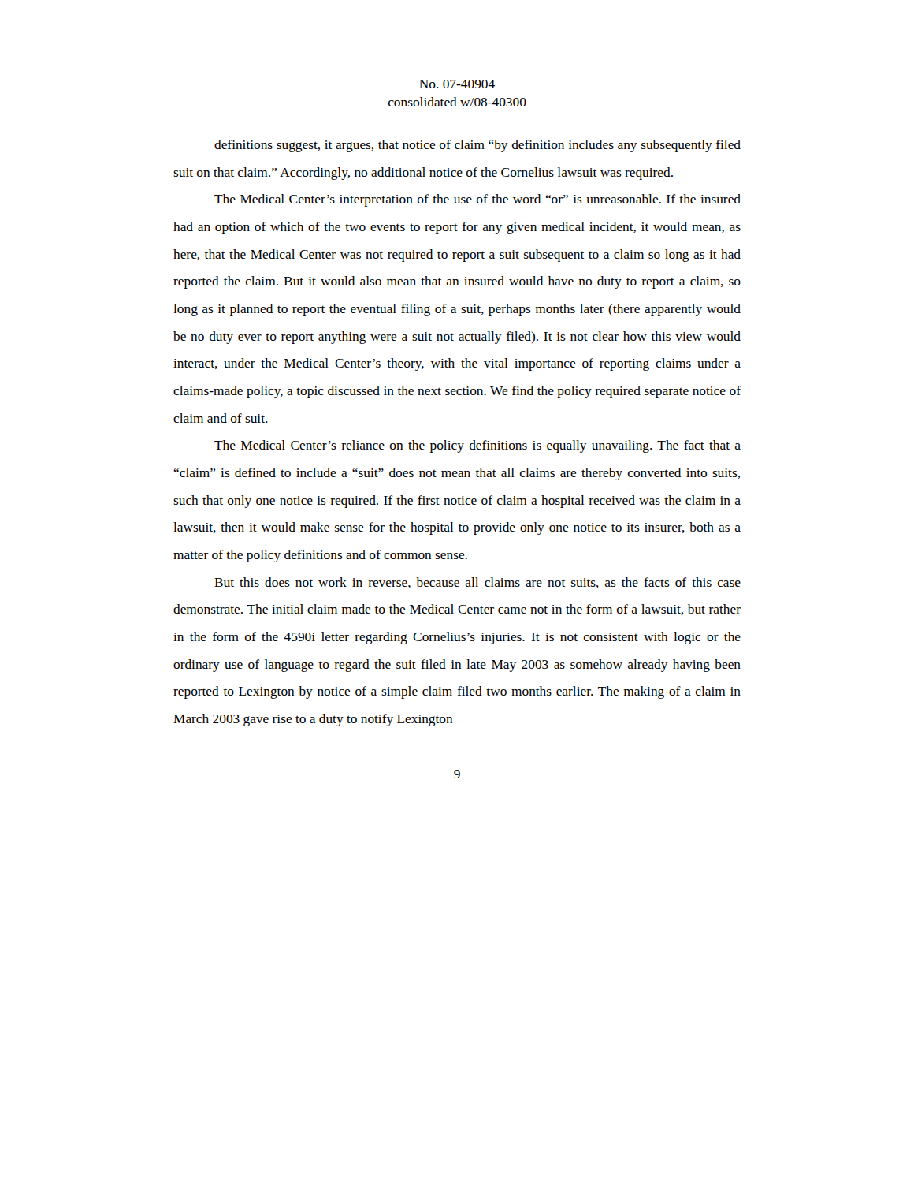No. 07-40904
consolidated w/08-40300
definitions suggest, it argues, that notice of claim “by definition includes any subsequently filed suit on that claim.” Accordingly, no additional notice of the Cornelius lawsuit was required.
The Medical Center’s interpretation of the use of the word “or” is unreasonable. If the insured had an option of which of the two events to report for any given medical incident, it would mean, as here, that the Medical Center was not required to report a suit subsequent to a claim so long as it had reported the claim. But it would also mean that an insured would have no duty to report a claim, so long as it planned to report the eventual filing of a suit, perhaps months later (there apparently would be no duty ever to report anything were a suit not actually filed). It is not clear how this view would interact, under the Medical Center’s theory, with the vital importance of reporting claims under a claims-made policy, a topic discussed in the next section. We find the policy required separate notice of claim and of suit.
The Medical Center’s reliance on the policy definitions is equally unavailing. The fact that a “claim” is defined to include a “suit” does not mean that all claims are thereby converted into suits, such that only one notice is required. If the first notice of claim a hospital received was the claim in a lawsuit, then it would make sense for the hospital to provide only one notice to its insurer, both as a matter of the policy definitions and of common sense.
But this does not work in reverse, because all claims are not suits, as the facts of this case demonstrate. The initial claim made to the Medical Center came not in the form of a lawsuit, but rather in the form of the 4590i letter regarding Cornelius’s injuries. It is not consistent with logic or the ordinary use of language to regard the suit filed in late May 2003 as somehow already having been reported to Lexington by notice of a simple claim filed two months earlier. The making of a claim in March 2003 gave rise to a duty to notify Lexington
9